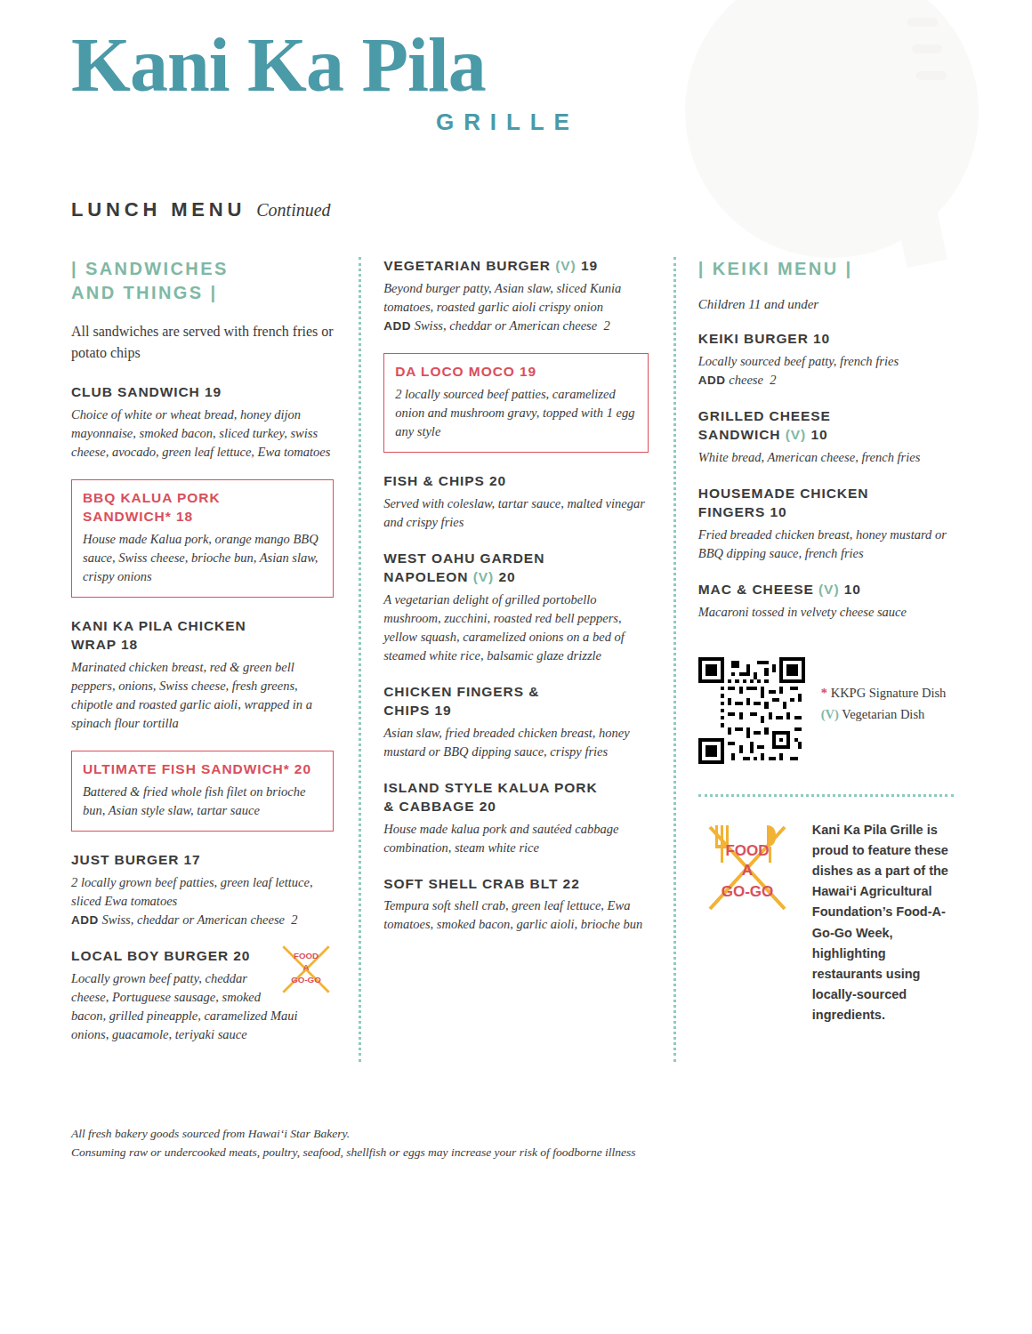Kani Ka Pila
GRILLE
LUNCH MENU
Continued
| SANDWICHES
AND THINGS |
All sandwiches are served with french fries or potato chips
CLUB SANDWICH 19
Choice of white or wheat bread, honey dijon mayonnaise, smoked bacon, sliced turkey, swiss cheese, avocado, green leaf lettuce, Ewa tomatoes
BBQ KALUA PORK
SANDWICH* 18
House made Kalua pork, orange mango BBQ sauce, Swiss cheese, brioche bun, Asian slaw, crispy onions
KANI KA PILA CHICKEN
WRAP 18
Marinated chicken breast, red & green bell peppers, onions, Swiss cheese, fresh greens, chipotle and roasted garlic aioli, wrapped in a spinach flour tortilla
ULTIMATE FISH SANDWICH* 20
Battered & fried whole fish filet on brioche bun, Asian style slaw, tartar sauce
JUST BURGER 17
2 locally grown beef patties, green leaf lettuce, sliced Ewa tomatoes
ADD Swiss, cheddar or American cheese 2
FOOD A GO-GO
LOCAL BOY BURGER 20
Locally grown beef patty, cheddar cheese, Portuguese sausage, smoked bacon, grilled pineapple, caramelized Maui onions, guacamole, teriyaki sauce
VEGETARIAN BURGER (V) 19
Beyond burger patty, Asian slaw, sliced Kunia tomatoes, roasted garlic aioli crispy onion
ADD Swiss, cheddar or American cheese 2
DA LOCO MOCO 19
2 locally sourced beef patties, caramelized onion and mushroom gravy, topped with 1 egg any style
FISH & CHIPS 20
Served with coleslaw, tartar sauce, malted vinegar and crispy fries
WEST OAHU GARDEN
NAPOLEON (V) 20
A vegetarian delight of grilled portobello mushroom, zucchini, roasted red bell peppers, yellow squash, caramelized onions on a bed of steamed white rice, balsamic glaze drizzle
CHICKEN FINGERS &
CHIPS 19
Asian slaw, fried breaded chicken breast, honey mustard or BBQ dipping sauce, crispy fries
ISLAND STYLE KALUA PORK
& CABBAGE 20
House made kalua pork and sautéed cabbage combination, steam white rice
SOFT SHELL CRAB BLT 22
Tempura soft shell crab, green leaf lettuce, Ewa tomatoes, smoked bacon, garlic aioli, brioche bun
| KEIKI MENU |
Children 11 and under
KEIKI BURGER 10
Locally sourced beef patty, french fries
ADD cheese 2
GRILLED CHEESE
SANDWICH (V) 10
White bread, American cheese, french fries
HOUSEMADE CHICKEN
FINGERS 10
Fried breaded chicken breast, honey mustard or BBQ dipping sauce, french fries
MAC & CHEESE (V) 10
Macaroni tossed in velvety cheese sauce
* KKPG Signature Dish
(V) Vegetarian Dish
FOOD A GO-GO
Kani Ka Pila Grille is proud to feature these dishes as a part of the Hawai‘i Agricultural Foundation’s Food-A-Go-Go Week, highlighting restaurants using locally-sourced ingredients.
All fresh bakery goods sourced from Hawai‘i Star Bakery.
Consuming raw or undercooked meats, poultry, seafood, shellfish or eggs may increase your risk of foodborne illness